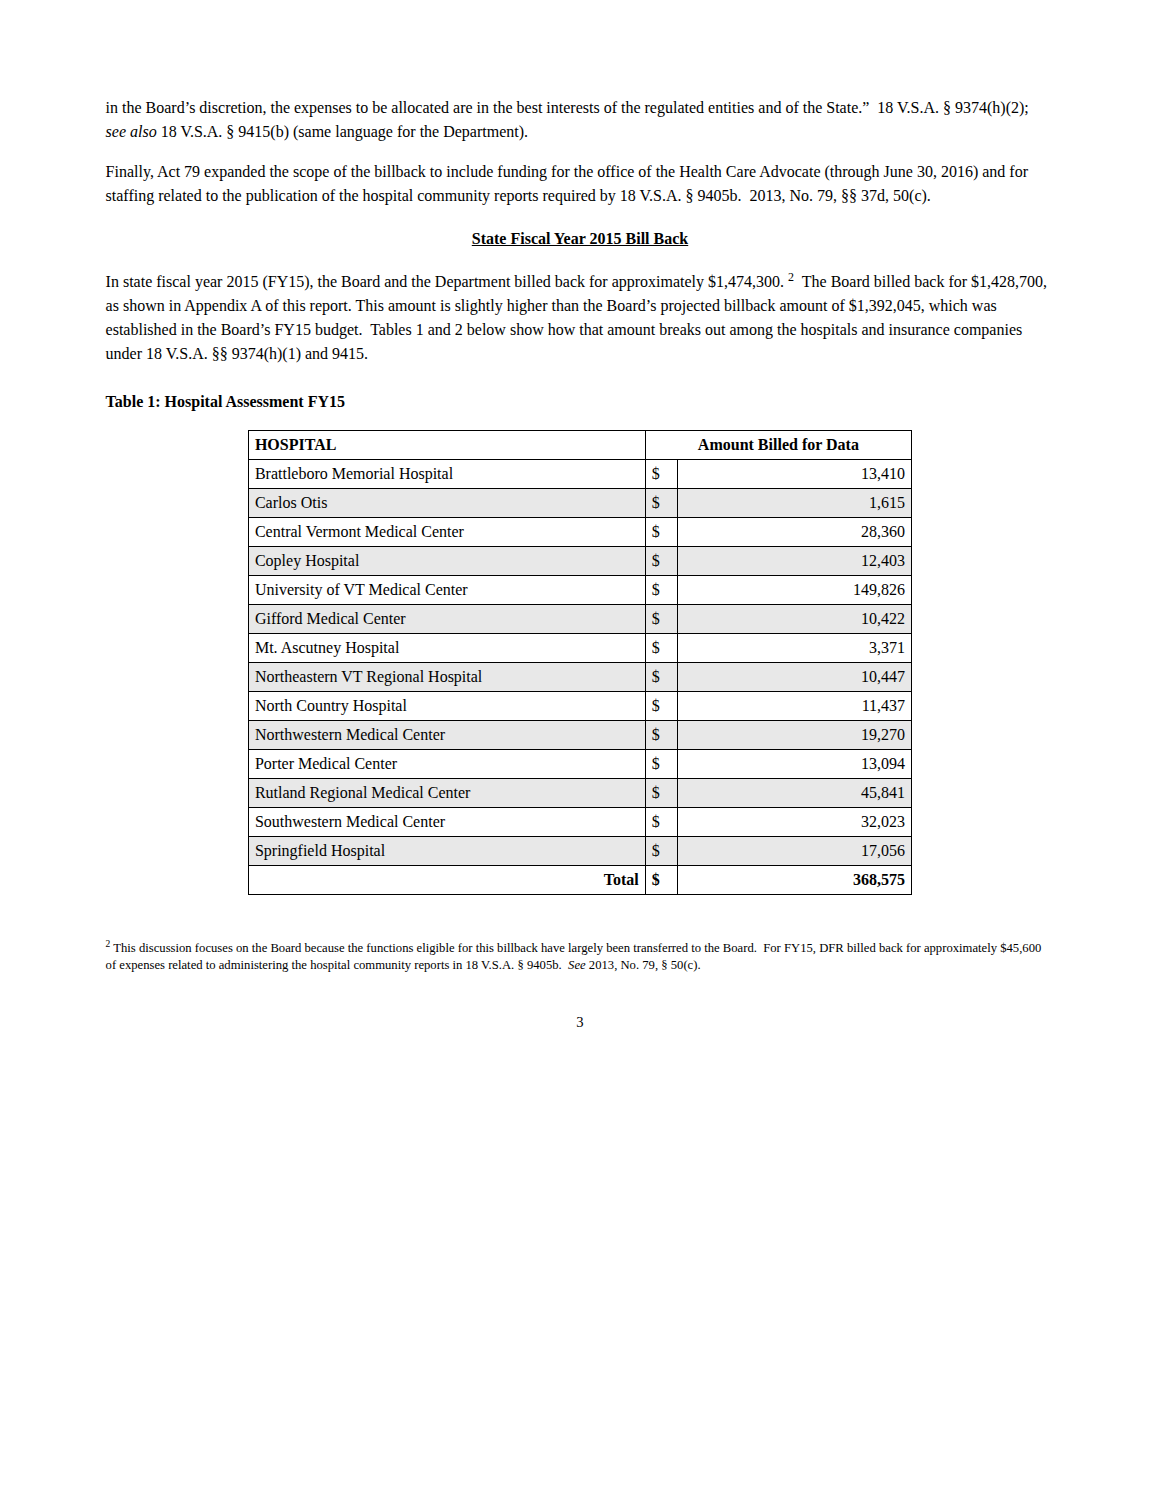in the Board’s discretion, the expenses to be allocated are in the best interests of the regulated entities and of the State.” 18 V.S.A. § 9374(h)(2); see also 18 V.S.A. § 9415(b) (same language for the Department).
Finally, Act 79 expanded the scope of the billback to include funding for the office of the Health Care Advocate (through June 30, 2016) and for staffing related to the publication of the hospital community reports required by 18 V.S.A. § 9405b. 2013, No. 79, §§ 37d, 50(c).
State Fiscal Year 2015 Bill Back
In state fiscal year 2015 (FY15), the Board and the Department billed back for approximately $1,474,300. 2 The Board billed back for $1,428,700, as shown in Appendix A of this report. This amount is slightly higher than the Board’s projected billback amount of $1,392,045, which was established in the Board’s FY15 budget. Tables 1 and 2 below show how that amount breaks out among the hospitals and insurance companies under 18 V.S.A. §§ 9374(h)(1) and 9415.
Table 1: Hospital Assessment FY15
| HOSPITAL | Amount Billed for Data |
| --- | --- |
| Brattleboro Memorial Hospital | $ | 13,410 |
| Carlos Otis | $ | 1,615 |
| Central Vermont Medical Center | $ | 28,360 |
| Copley Hospital | $ | 12,403 |
| University of VT Medical Center | $ | 149,826 |
| Gifford Medical Center | $ | 10,422 |
| Mt. Ascutney Hospital | $ | 3,371 |
| Northeastern VT Regional Hospital | $ | 10,447 |
| North Country Hospital | $ | 11,437 |
| Northwestern Medical Center | $ | 19,270 |
| Porter Medical Center | $ | 13,094 |
| Rutland Regional Medical Center | $ | 45,841 |
| Southwestern Medical Center | $ | 32,023 |
| Springfield Hospital | $ | 17,056 |
| Total | $ | 368,575 |
2 This discussion focuses on the Board because the functions eligible for this billback have largely been transferred to the Board. For FY15, DFR billed back for approximately $45,600 of expenses related to administering the hospital community reports in 18 V.S.A. § 9405b. See 2013, No. 79, § 50(c).
3